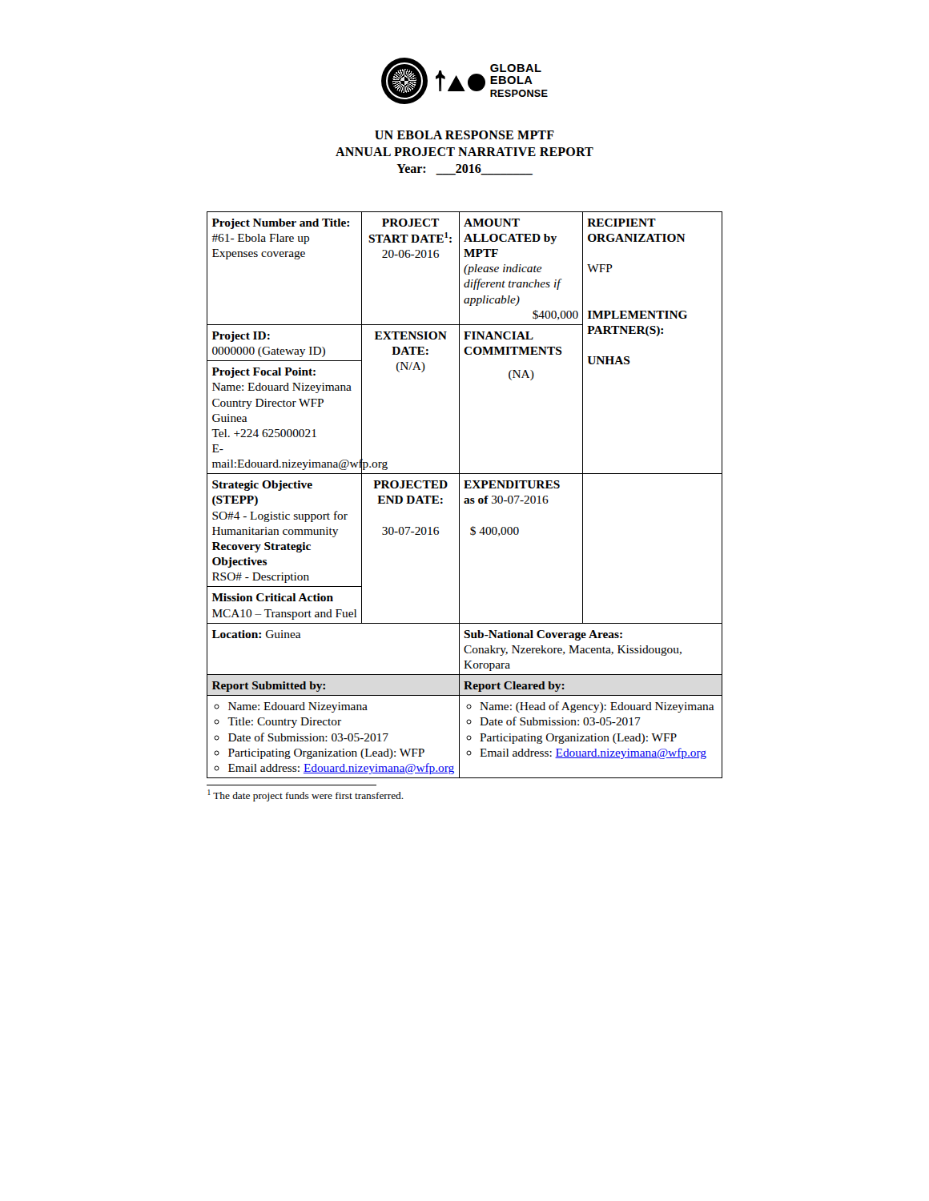GLOBAL
EBOLA
RESPONSE
UN EBOLA RESPONSE MPTF
ANNUAL PROJECT NARRATIVE REPORT
Year: ___2016________
| Project Number and Title: #61- Ebola Flare up Expenses coverage | PROJECT START DATE 1 : 20-06-2016 | AMOUNT ALLOCATED by MPTF (please indicate different tranches if applicable) $400,000 | RECIPIENT ORGANIZATION WFP IMPLEMENTING PARTNER(S): UNHAS |
| Project ID: 0000000 (Gateway ID) | EXTENSION DATE: (N/A) | FINANCIAL COMMITMENTS (NA) |
| Project Focal Point: Name: Edouard Nizeyimana Country Director WFP Guinea Tel. +224 625000021 E-mail:Edouard.nizeyimana@wfp.org |
| Strategic Objective (STEPP) SO#4 - Logistic support for Humanitarian community Recovery Strategic Objectives RSO# - Description | PROJECTED END DATE: 30-07-2016 | EXPENDITURES as of 30-07-2016 $ 400,000 | |
| Mission Critical Action MCA10 – Transport and Fuel |
| Location: Guinea | Sub-National Coverage Areas: Conakry, Nzerekore, Macenta, Kissidougou, Koropara |
| Report Submitted by: | Report Cleared by: |
| Name: Edouard Nizeyimana Title: Country Director Date of Submission: 03-05-2017 Participating Organization (Lead): WFP Email address: Edouard.nizeyimana@wfp.org | Name: (Head of Agency): Edouard Nizeyimana Date of Submission: 03-05-2017 Participating Organization (Lead): WFP Email address: Edouard.nizeyimana@wfp.org |
1 The date project funds were first transferred.